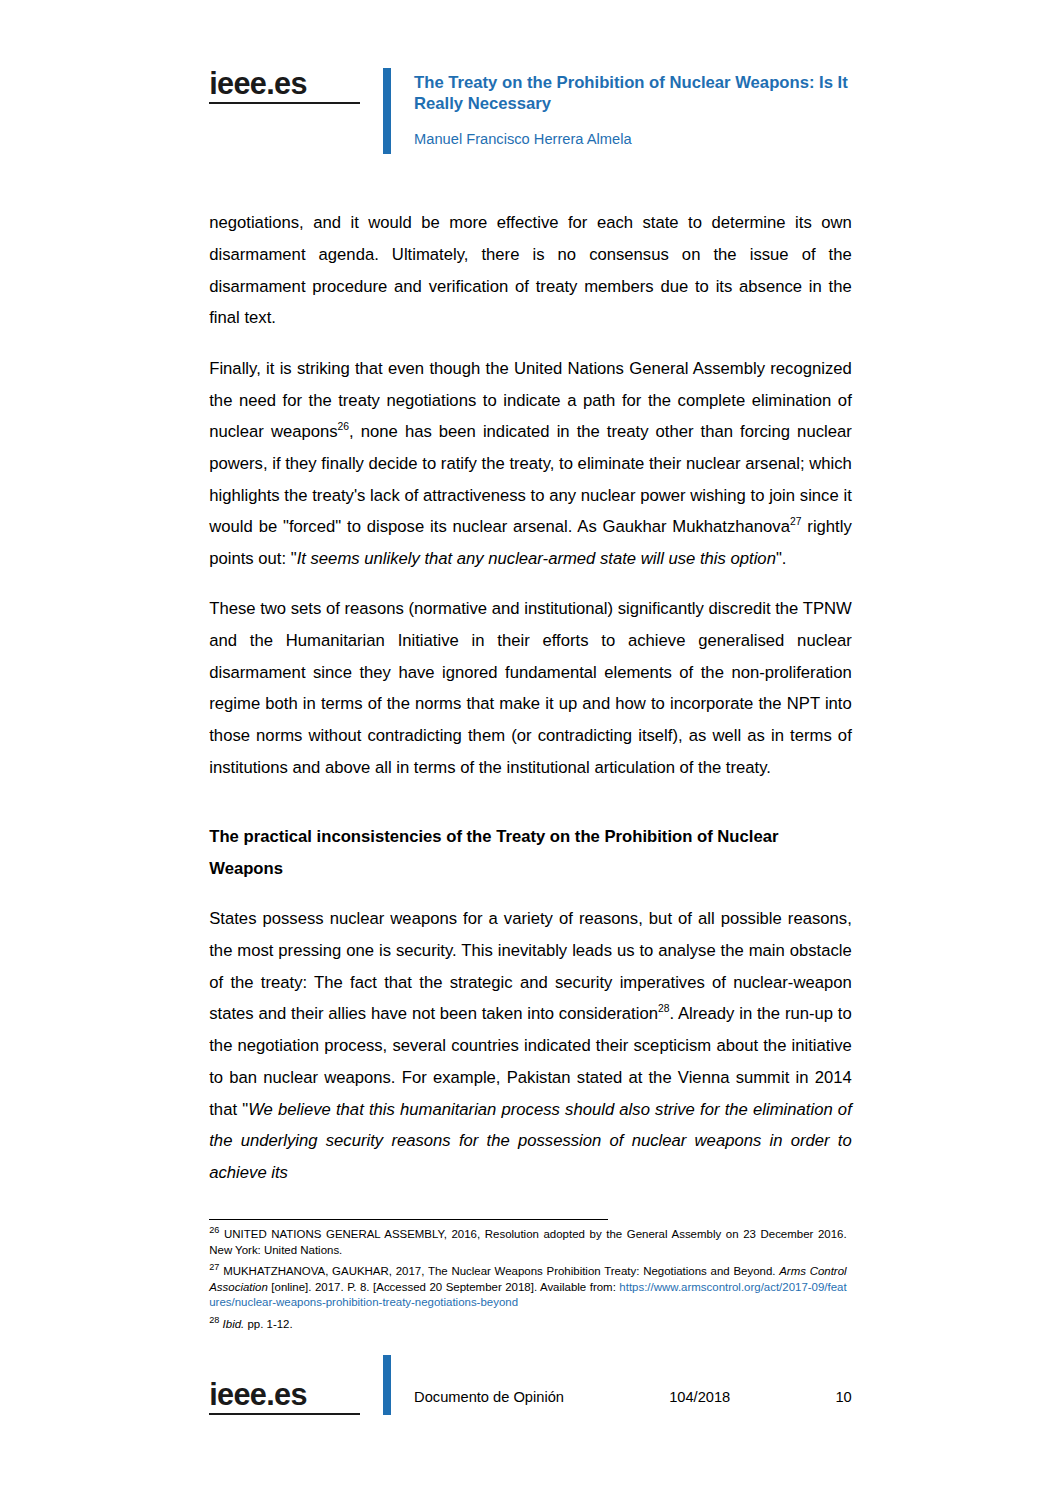ieee. es
The Treaty on the Prohibition of Nuclear Weapons: Is It Really Necessary
Manuel Francisco Herrera Almela
negotiations, and it would be more effective for each state to determine its own disarmament agenda. Ultimately, there is no consensus on the issue of the disarmament procedure and verification of treaty members due to its absence in the final text.
Finally, it is striking that even though the United Nations General Assembly recognized the need for the treaty negotiations to indicate a path for the complete elimination of nuclear weapons26, none has been indicated in the treaty other than forcing nuclear powers, if they finally decide to ratify the treaty, to eliminate their nuclear arsenal; which highlights the treaty's lack of attractiveness to any nuclear power wishing to join since it would be "forced" to dispose its nuclear arsenal. As Gaukhar Mukhatzhanova27 rightly points out: "It seems unlikely that any nuclear-armed state will use this option".
These two sets of reasons (normative and institutional) significantly discredit the TPNW and the Humanitarian Initiative in their efforts to achieve generalised nuclear disarmament since they have ignored fundamental elements of the non-proliferation regime both in terms of the norms that make it up and how to incorporate the NPT into those norms without contradicting them (or contradicting itself), as well as in terms of institutions and above all in terms of the institutional articulation of the treaty.
The practical inconsistencies of the Treaty on the Prohibition of Nuclear Weapons
States possess nuclear weapons for a variety of reasons, but of all possible reasons, the most pressing one is security. This inevitably leads us to analyse the main obstacle of the treaty: The fact that the strategic and security imperatives of nuclear-weapon states and their allies have not been taken into consideration28. Already in the run-up to the negotiation process, several countries indicated their scepticism about the initiative to ban nuclear weapons. For example, Pakistan stated at the Vienna summit in 2014 that "We believe that this humanitarian process should also strive for the elimination of the underlying security reasons for the possession of nuclear weapons in order to achieve its
26 UNITED NATIONS GENERAL ASSEMBLY, 2016, Resolution adopted by the General Assembly on 23 December 2016. New York: United Nations.
27 MUKHATZHANOVA, GAUKHAR, 2017, The Nuclear Weapons Prohibition Treaty: Negotiations and Beyond. Arms Control Association [online]. 2017. P. 8. [Accessed 20 September 2018]. Available from: https://www.armscontrol.org/act/2017-09/features/nuclear-weapons-prohibition-treaty-negotiations-beyond
28 Ibid. pp. 1-12.
ieee. es
Documento de Opinión
104/2018
10